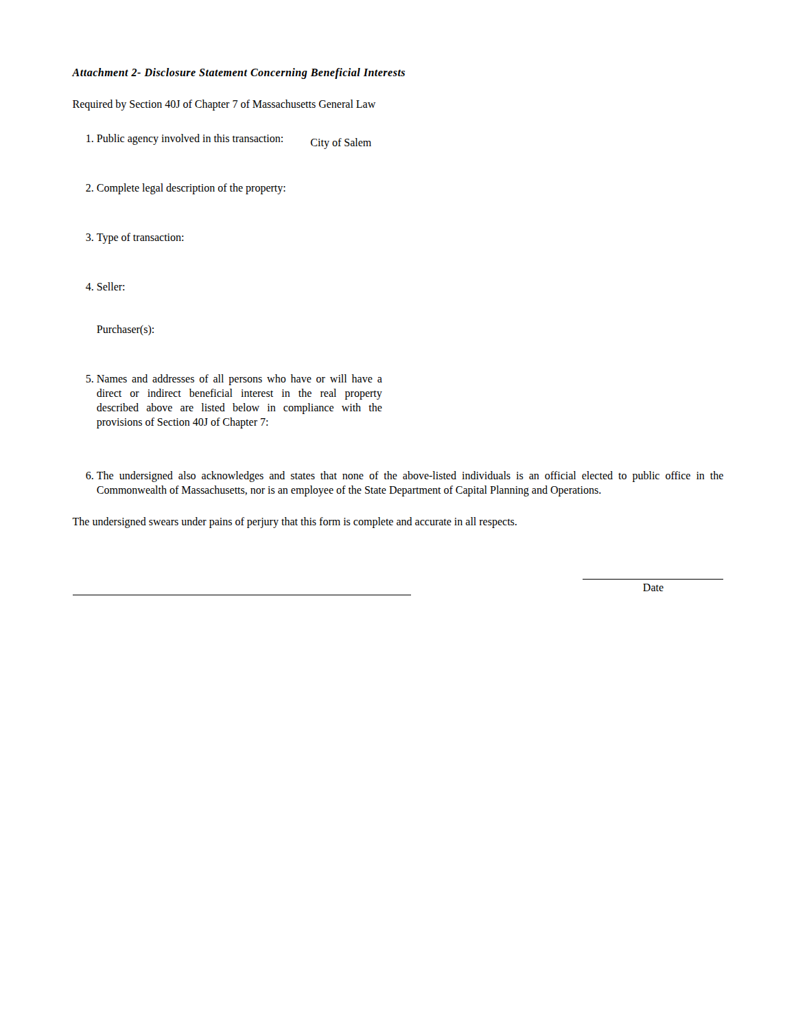Attachment 2- Disclosure Statement Concerning Beneficial Interests
Required by Section 40J of Chapter 7 of Massachusetts General Law
Public agency involved in this transaction: City of Salem
Complete legal description of the property:
Type of transaction:
Seller:
Purchaser(s):
Names and addresses of all persons who have or will have a direct or indirect beneficial interest in the real property described above are listed below in compliance with the provisions of Section 40J of Chapter 7:
The undersigned also acknowledges and states that none of the above-listed individuals is an official elected to public office in the Commonwealth of Massachusetts, nor is an employee of the State Department of Capital Planning and Operations.
The undersigned swears under pains of perjury that this form is complete and accurate in all respects.
Date